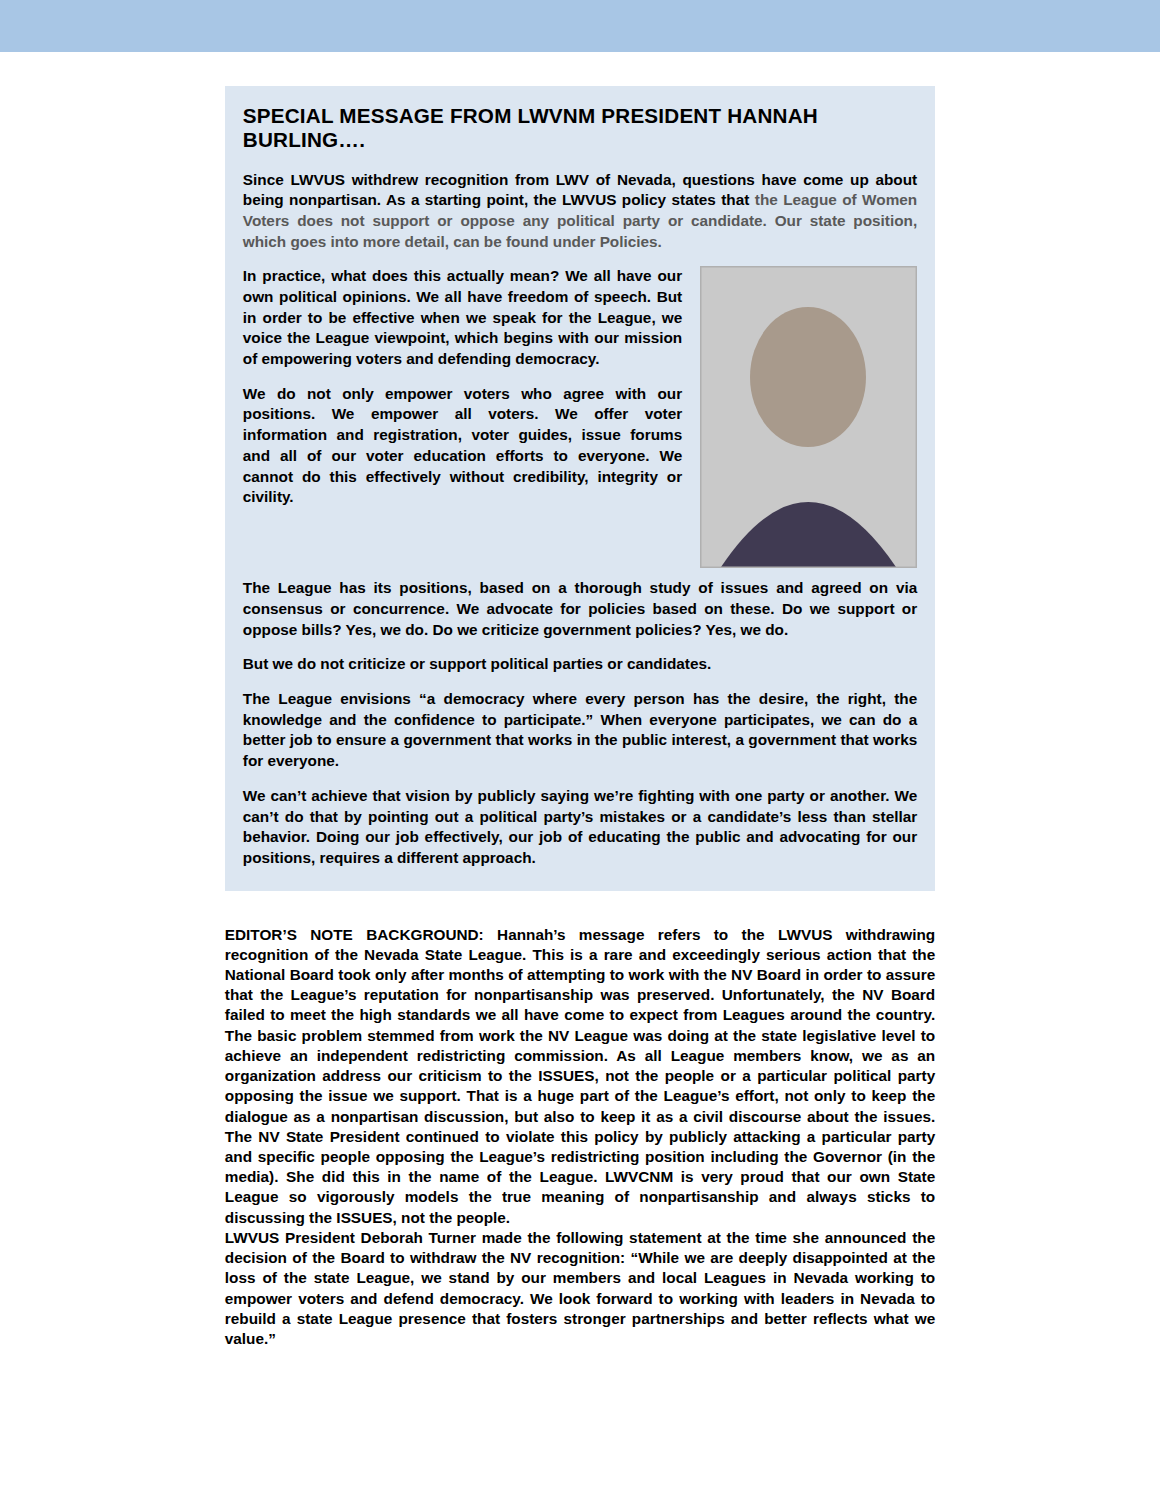SPECIAL MESSAGE FROM LWVNM PRESIDENT HANNAH BURLING….
Since LWVUS withdrew recognition from LWV of Nevada, questions have come up about being nonpartisan. As a starting point, the LWVUS policy states that the League of Women Voters does not support or oppose any political party or candidate. Our state position, which goes into more detail, can be found under Policies.
In practice, what does this actually mean? We all have our own political opinions. We all have freedom of speech. But in order to be effective when we speak for the League, we voice the League viewpoint, which begins with our mission of empowering voters and defending democracy.
We do not only empower voters who agree with our positions. We empower all voters. We offer voter information and registration, voter guides, issue forums and all of our voter education efforts to everyone. We cannot do this effectively without credibility, integrity or civility.
The League has its positions, based on a thorough study of issues and agreed on via consensus or concurrence. We advocate for policies based on these. Do we support or oppose bills? Yes, we do. Do we criticize government policies? Yes, we do.
But we do not criticize or support political parties or candidates.
The League envisions “a democracy where every person has the desire, the right, the knowledge and the confidence to participate.” When everyone participates, we can do a better job to ensure a government that works in the public interest, a government that works for everyone.
We can’t achieve that vision by publicly saying we’re fighting with one party or another. We can’t do that by pointing out a political party’s mistakes or a candidate’s less than stellar behavior. Doing our job effectively, our job of educating the public and advocating for our positions, requires a different approach.
EDITOR’S NOTE BACKGROUND: Hannah’s message refers to the LWVUS withdrawing recognition of the Nevada State League. This is a rare and exceedingly serious action that the National Board took only after months of attempting to work with the NV Board in order to assure that the League’s reputation for nonpartisanship was preserved. Unfortunately, the NV Board failed to meet the high standards we all have come to expect from Leagues around the country. The basic problem stemmed from work the NV League was doing at the state legislative level to achieve an independent redistricting commission. As all League members know, we as an organization address our criticism to the ISSUES, not the people or a particular political party opposing the issue we support. That is a huge part of the League’s effort, not only to keep the dialogue as a nonpartisan discussion, but also to keep it as a civil discourse about the issues. The NV State President continued to violate this policy by publicly attacking a particular party and specific people opposing the League’s redistricting position including the Governor (in the media). She did this in the name of the League. LWVCNM is very proud that our own State League so vigorously models the true meaning of nonpartisanship and always sticks to discussing the ISSUES, not the people.
LWVUS President Deborah Turner made the following statement at the time she announced the decision of the Board to withdraw the NV recognition: “While we are deeply disappointed at the loss of the state League, we stand by our members and local Leagues in Nevada working to empower voters and defend democracy. We look forward to working with leaders in Nevada to rebuild a state League presence that fosters stronger partnerships and better reflects what we value.”